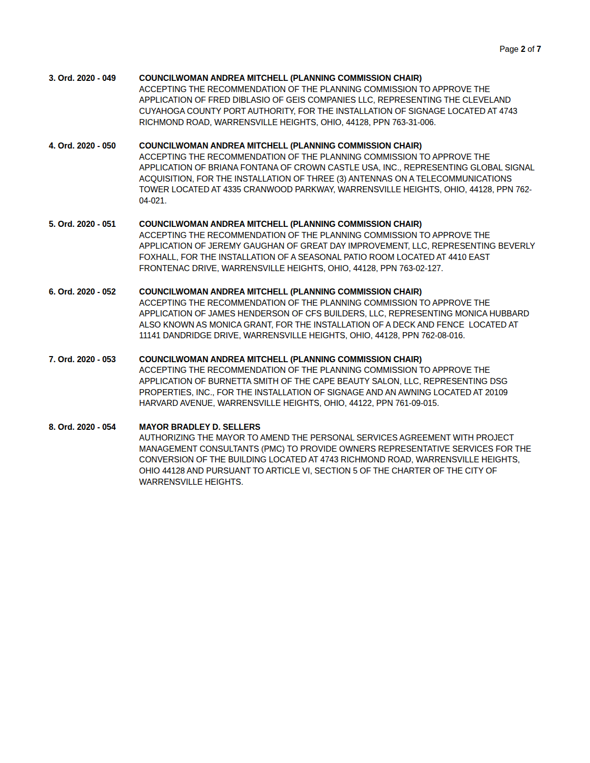Page 2 of 7
3. Ord. 2020 - 049
COUNCILWOMAN ANDREA MITCHELL (PLANNING COMMISSION CHAIR)
ACCEPTING THE RECOMMENDATION OF THE PLANNING COMMISSION TO APPROVE THE APPLICATION OF FRED DIBLASIO OF GEIS COMPANIES LLC, REPRESENTING THE CLEVELAND CUYAHOGA COUNTY PORT AUTHORITY, FOR THE INSTALLATION OF SIGNAGE LOCATED AT 4743 RICHMOND ROAD, WARRENSVILLE HEIGHTS, OHIO, 44128, PPN 763-31-006.
4. Ord. 2020 - 050
COUNCILWOMAN ANDREA MITCHELL (PLANNING COMMISSION CHAIR)
ACCEPTING THE RECOMMENDATION OF THE PLANNING COMMISSION TO APPROVE THE APPLICATION OF BRIANA FONTANA OF CROWN CASTLE USA, INC., REPRESENTING GLOBAL SIGNAL ACQUISITION, FOR THE INSTALLATION OF THREE (3) ANTENNAS ON A TELECOMMUNICATIONS TOWER LOCATED AT 4335 CRANWOOD PARKWAY, WARRENSVILLE HEIGHTS, OHIO, 44128, PPN 762-04-021.
5. Ord. 2020 - 051
COUNCILWOMAN ANDREA MITCHELL (PLANNING COMMISSION CHAIR)
ACCEPTING THE RECOMMENDATION OF THE PLANNING COMMISSION TO APPROVE THE APPLICATION OF JEREMY GAUGHAN OF GREAT DAY IMPROVEMENT, LLC, REPRESENTING BEVERLY FOXHALL, FOR THE INSTALLATION OF A SEASONAL PATIO ROOM LOCATED AT 4410 EAST FRONTENAC DRIVE, WARRENSVILLE HEIGHTS, OHIO, 44128, PPN 763-02-127.
6. Ord. 2020 - 052
COUNCILWOMAN ANDREA MITCHELL (PLANNING COMMISSION CHAIR)
ACCEPTING THE RECOMMENDATION OF THE PLANNING COMMISSION TO APPROVE THE APPLICATION OF JAMES HENDERSON OF CFS BUILDERS, LLC, REPRESENTING MONICA HUBBARD ALSO KNOWN AS MONICA GRANT, FOR THE INSTALLATION OF A DECK AND FENCE LOCATED AT 11141 DANDRIDGE DRIVE, WARRENSVILLE HEIGHTS, OHIO, 44128, PPN 762-08-016.
7. Ord. 2020 - 053
COUNCILWOMAN ANDREA MITCHELL (PLANNING COMMISSION CHAIR)
ACCEPTING THE RECOMMENDATION OF THE PLANNING COMMISSION TO APPROVE THE APPLICATION OF BURNETTA SMITH OF THE CAPE BEAUTY SALON, LLC, REPRESENTING DSG PROPERTIES, INC., FOR THE INSTALLATION OF SIGNAGE AND AN AWNING LOCATED AT 20109 HARVARD AVENUE, WARRENSVILLE HEIGHTS, OHIO, 44122, PPN 761-09-015.
8. Ord. 2020 - 054
MAYOR BRADLEY D. SELLERS
AUTHORIZING THE MAYOR TO AMEND THE PERSONAL SERVICES AGREEMENT WITH PROJECT MANAGEMENT CONSULTANTS (PMC) TO PROVIDE OWNERS REPRESENTATIVE SERVICES FOR THE CONVERSION OF THE BUILDING LOCATED AT 4743 RICHMOND ROAD, WARRENSVILLE HEIGHTS, OHIO 44128 AND PURSUANT TO ARTICLE VI, SECTION 5 OF THE CHARTER OF THE CITY OF WARRENSVILLE HEIGHTS.